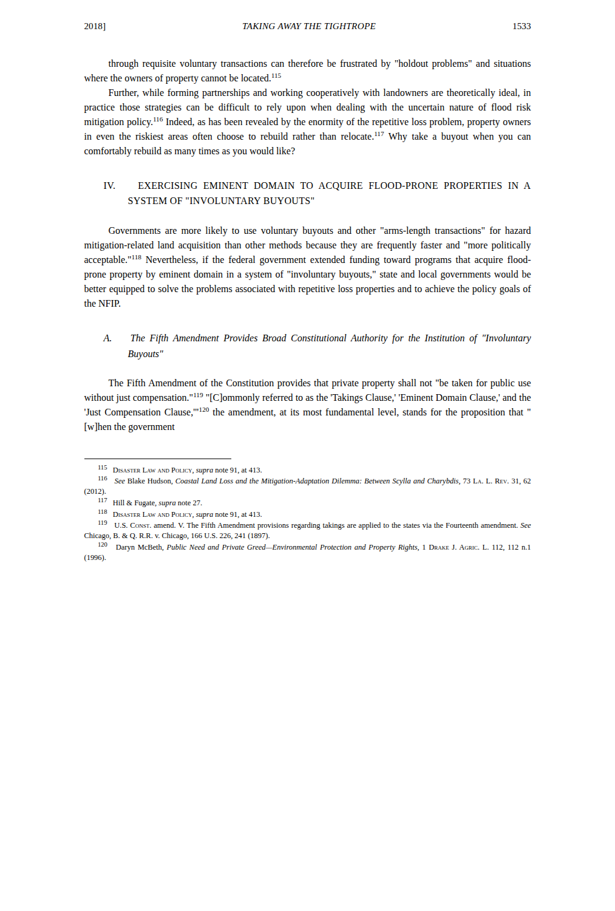2018] Taking Away the Tightrope 1533
through requisite voluntary transactions can therefore be frustrated by "holdout problems" and situations where the owners of property cannot be located.115
Further, while forming partnerships and working cooperatively with landowners are theoretically ideal, in practice those strategies can be difficult to rely upon when dealing with the uncertain nature of flood risk mitigation policy.116 Indeed, as has been revealed by the enormity of the repetitive loss problem, property owners in even the riskiest areas often choose to rebuild rather than relocate.117 Why take a buyout when you can comfortably rebuild as many times as you would like?
IV. Exercising Eminent Domain to Acquire Flood-Prone Properties in a System of "Involuntary Buyouts"
Governments are more likely to use voluntary buyouts and other "arms-length transactions" for hazard mitigation-related land acquisition than other methods because they are frequently faster and "more politically acceptable."118 Nevertheless, if the federal government extended funding toward programs that acquire flood-prone property by eminent domain in a system of "involuntary buyouts," state and local governments would be better equipped to solve the problems associated with repetitive loss properties and to achieve the policy goals of the NFIP.
A. The Fifth Amendment Provides Broad Constitutional Authority for the Institution of "Involuntary Buyouts"
The Fifth Amendment of the Constitution provides that private property shall not "be taken for public use without just compensation."119 "[C]ommonly referred to as the 'Takings Clause,' 'Eminent Domain Clause,' and the 'Just Compensation Clause,'"120 the amendment, at its most fundamental level, stands for the proposition that "[w]hen the government
115 Disaster Law and Policy, supra note 91, at 413.
116 See Blake Hudson, Coastal Land Loss and the Mitigation-Adaptation Dilemma: Between Scylla and Charybdis, 73 La. L. Rev. 31, 62 (2012).
117 Hill & Fugate, supra note 27.
118 Disaster Law and Policy, supra note 91, at 413.
119 U.S. Const. amend. V. The Fifth Amendment provisions regarding takings are applied to the states via the Fourteenth amendment. See Chicago, B. & Q. R.R. v. Chicago, 166 U.S. 226, 241 (1897).
120 Daryn McBeth, Public Need and Private Greed—Environmental Protection and Property Rights, 1 Drake J. Agric. L. 112, 112 n.1 (1996).